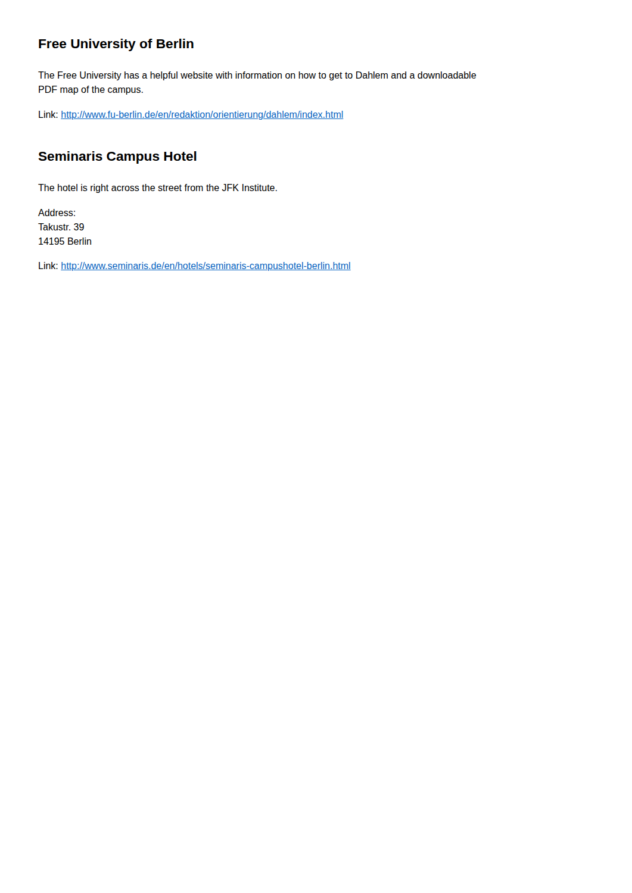Free University of Berlin
The Free University has a helpful website with information on how to get to Dahlem and a downloadable PDF map of the campus.
Link: http://www.fu-berlin.de/en/redaktion/orientierung/dahlem/index.html
Seminaris Campus Hotel
The hotel is right across the street from the JFK Institute.
Address:
Takustr. 39
14195 Berlin
Link: http://www.seminaris.de/en/hotels/seminaris-campushotel-berlin.html